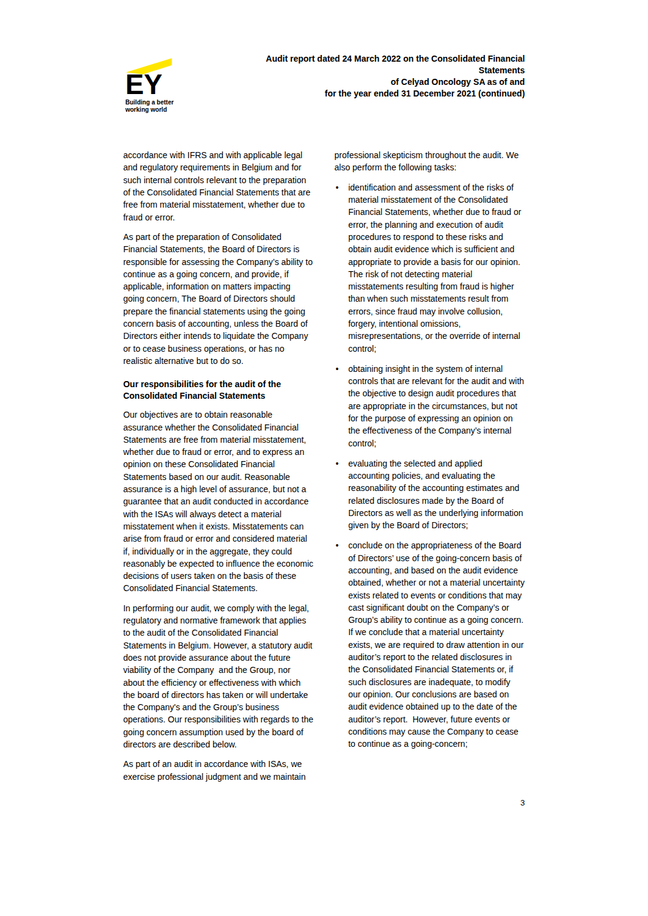EY Building a better working world
Audit report dated 24 March 2022 on the Consolidated Financial Statements
of Celyad Oncology SA as of and
for the year ended 31 December 2021 (continued)
accordance with IFRS and with applicable legal and regulatory requirements in Belgium and for such internal controls relevant to the preparation of the Consolidated Financial Statements that are free from material misstatement, whether due to fraud or error.
As part of the preparation of Consolidated Financial Statements, the Board of Directors is responsible for assessing the Company’s ability to continue as a going concern, and provide, if applicable, information on matters impacting going concern, The Board of Directors should prepare the financial statements using the going concern basis of accounting, unless the Board of Directors either intends to liquidate the Company or to cease business operations, or has no realistic alternative but to do so.
Our responsibilities for the audit of the Consolidated Financial Statements
Our objectives are to obtain reasonable assurance whether the Consolidated Financial Statements are free from material misstatement, whether due to fraud or error, and to express an opinion on these Consolidated Financial Statements based on our audit. Reasonable assurance is a high level of assurance, but not a guarantee that an audit conducted in accordance with the ISAs will always detect a material misstatement when it exists. Misstatements can arise from fraud or error and considered material if, individually or in the aggregate, they could reasonably be expected to influence the economic decisions of users taken on the basis of these Consolidated Financial Statements.
In performing our audit, we comply with the legal, regulatory and normative framework that applies to the audit of the Consolidated Financial Statements in Belgium. However, a statutory audit does not provide assurance about the future viability of the Company and the Group, nor about the efficiency or effectiveness with which the board of directors has taken or will undertake the Company's and the Group’s business operations. Our responsibilities with regards to the going concern assumption used by the board of directors are described below.
As part of an audit in accordance with ISAs, we exercise professional judgment and we maintain
professional skepticism throughout the audit. We also perform the following tasks:
identification and assessment of the risks of material misstatement of the Consolidated Financial Statements, whether due to fraud or error, the planning and execution of audit procedures to respond to these risks and obtain audit evidence which is sufficient and appropriate to provide a basis for our opinion. The risk of not detecting material misstatements resulting from fraud is higher than when such misstatements result from errors, since fraud may involve collusion, forgery, intentional omissions, misrepresentations, or the override of internal control;
obtaining insight in the system of internal controls that are relevant for the audit and with the objective to design audit procedures that are appropriate in the circumstances, but not for the purpose of expressing an opinion on the effectiveness of the Company’s internal control;
evaluating the selected and applied accounting policies, and evaluating the reasonability of the accounting estimates and related disclosures made by the Board of Directors as well as the underlying information given by the Board of Directors;
conclude on the appropriateness of the Board of Directors’ use of the going-concern basis of accounting, and based on the audit evidence obtained, whether or not a material uncertainty exists related to events or conditions that may cast significant doubt on the Company’s or Group’s ability to continue as a going concern. If we conclude that a material uncertainty exists, we are required to draw attention in our auditor’s report to the related disclosures in the Consolidated Financial Statements or, if such disclosures are inadequate, to modify our opinion. Our conclusions are based on audit evidence obtained up to the date of the auditor’s report. However, future events or conditions may cause the Company to cease to continue as a going-concern;
3